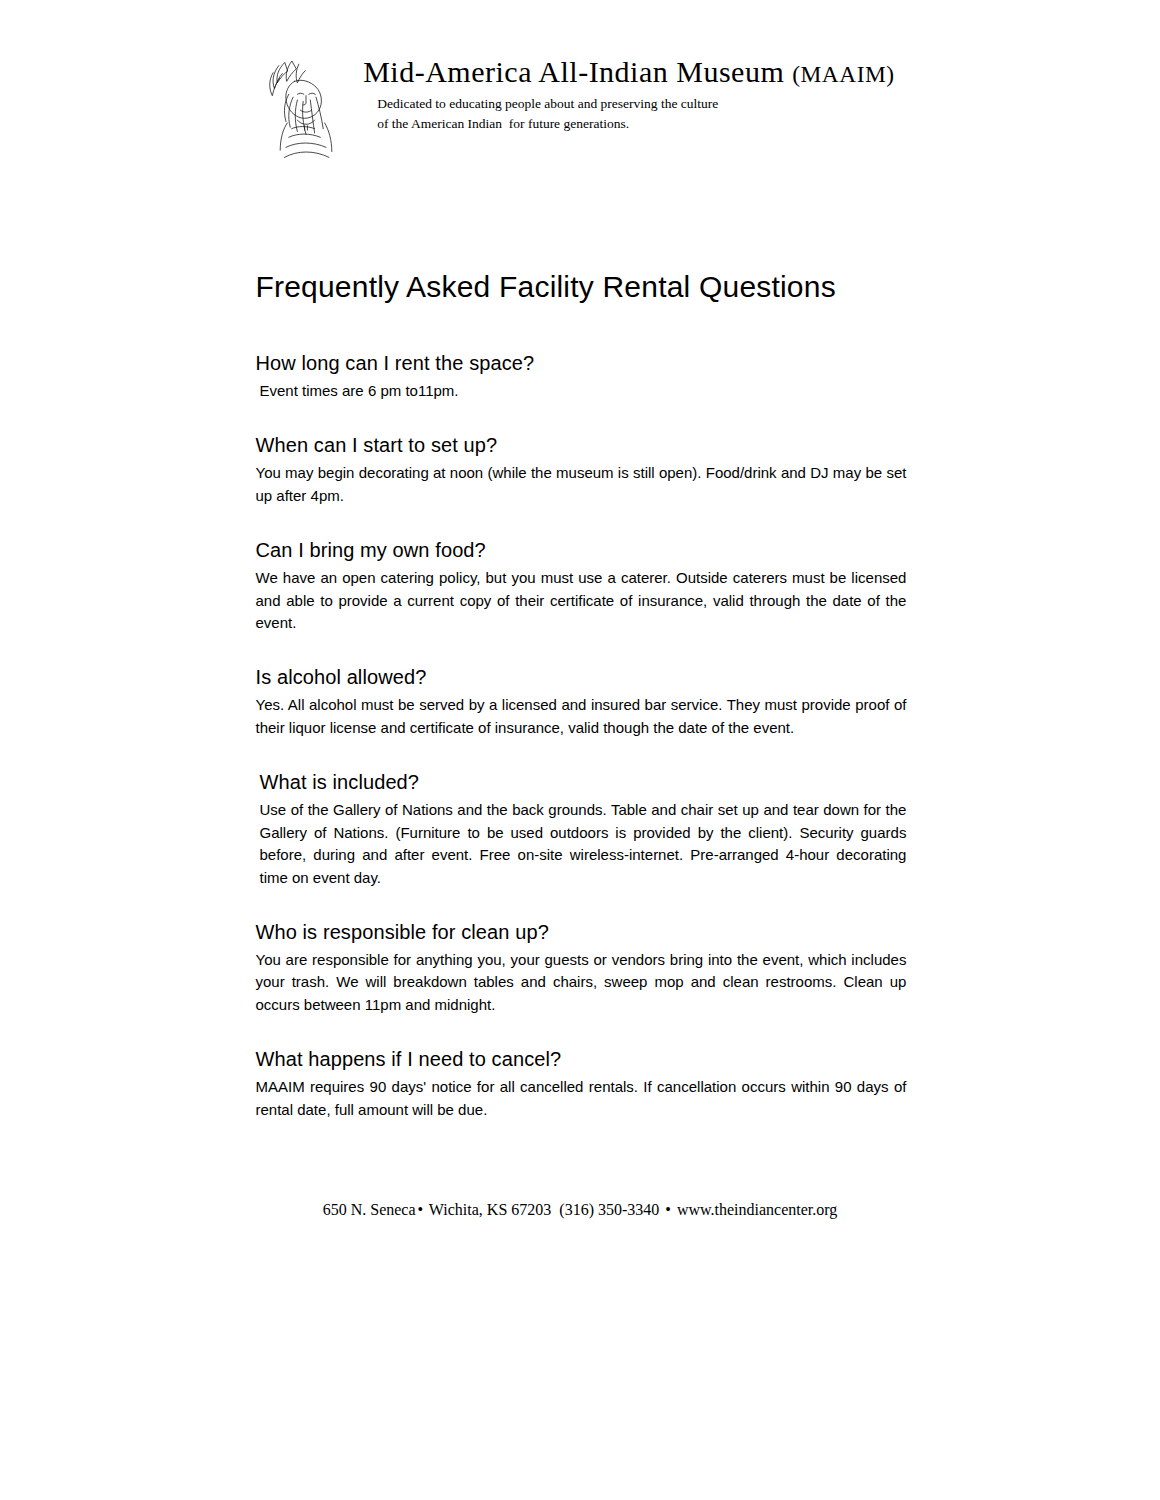Mid-America All-Indian Museum (MAAIM)
Dedicated to educating people about and preserving the culture
of the American Indian for future generations.
Frequently Asked Facility Rental Questions
How long can I rent the space?
Event times are 6 pm to11pm.
When can I start to set up?
You may begin decorating at noon (while the museum is still open). Food/drink and DJ may be set up after 4pm.
Can I bring my own food?
We have an open catering policy, but you must use a caterer. Outside caterers must be licensed and able to provide a current copy of their certificate of insurance, valid through the date of the event.
Is alcohol allowed?
Yes. All alcohol must be served by a licensed and insured bar service. They must provide proof of their liquor license and certificate of insurance, valid though the date of the event.
What is included?
Use of the Gallery of Nations and the back grounds. Table and chair set up and tear down for the Gallery of Nations. (Furniture to be used outdoors is provided by the client). Security guards before, during and after event. Free on-site wireless-internet. Pre-arranged 4-hour decorating time on event day.
Who is responsible for clean up?
You are responsible for anything you, your guests or vendors bring into the event, which includes your trash. We will breakdown tables and chairs, sweep mop and clean restrooms. Clean up occurs between 11pm and midnight.
What happens if I need to cancel?
MAAIM requires 90 days' notice for all cancelled rentals. If cancellation occurs within 90 days of rental date, full amount will be due.
650 N. Seneca• Wichita, KS 67203 (316) 350-3340 • www.theindiancenter.org